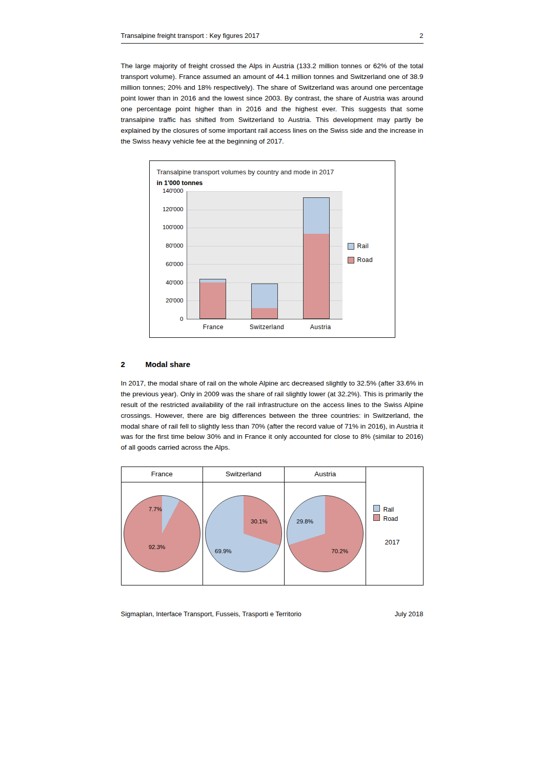Transalpine freight transport : Key figures 2017 2
The large majority of freight crossed the Alps in Austria (133.2 million tonnes or 62% of the total transport volume). France assumed an amount of 44.1 million tonnes and Switzerland one of 38.9 million tonnes; 20% and 18% respectively). The share of Switzerland was around one percentage point lower than in 2016 and the lowest since 2003. By contrast, the share of Austria was around one percentage point higher than in 2016 and the highest ever. This suggests that some transalpine traffic has shifted from Switzerland to Austria. This development may partly be explained by the closures of some important rail access lines on the Swiss side and the increase in the Swiss heavy vehicle fee at the beginning of 2017.
Transalpine transport volumes by country and mode in 2017
in 1'000 tonnes
140'000 120'000 100'000 80'000 60'000 40'000 20'000 0
Rail
Road
France Switzerland Austria
2 Modal share
In 2017, the modal share of rail on the whole Alpine arc decreased slightly to 32.5% (after 33.6% in the previous year). Only in 2009 was the share of rail slightly lower (at 32.2%). This is primarily the result of the restricted availability of the rail infrastructure on the access lines to the Swiss Alpine crossings. However, there are big differences between the three countries: in Switzerland, the modal share of rail fell to slightly less than 70% (after the record value of 71% in 2016), in Austria it was for the first time below 30% and in France it only accounted for close to 8% (similar to 2016) of all goods carried across the Alps.
France
7.7% 92.3%
Switzerland
30.1% 69.9%
Austria
29.8% 70.2%
Rail
Road
2017
Sigmaplan, Interface Transport, Fusseis, Trasporti e Territorio July 2018